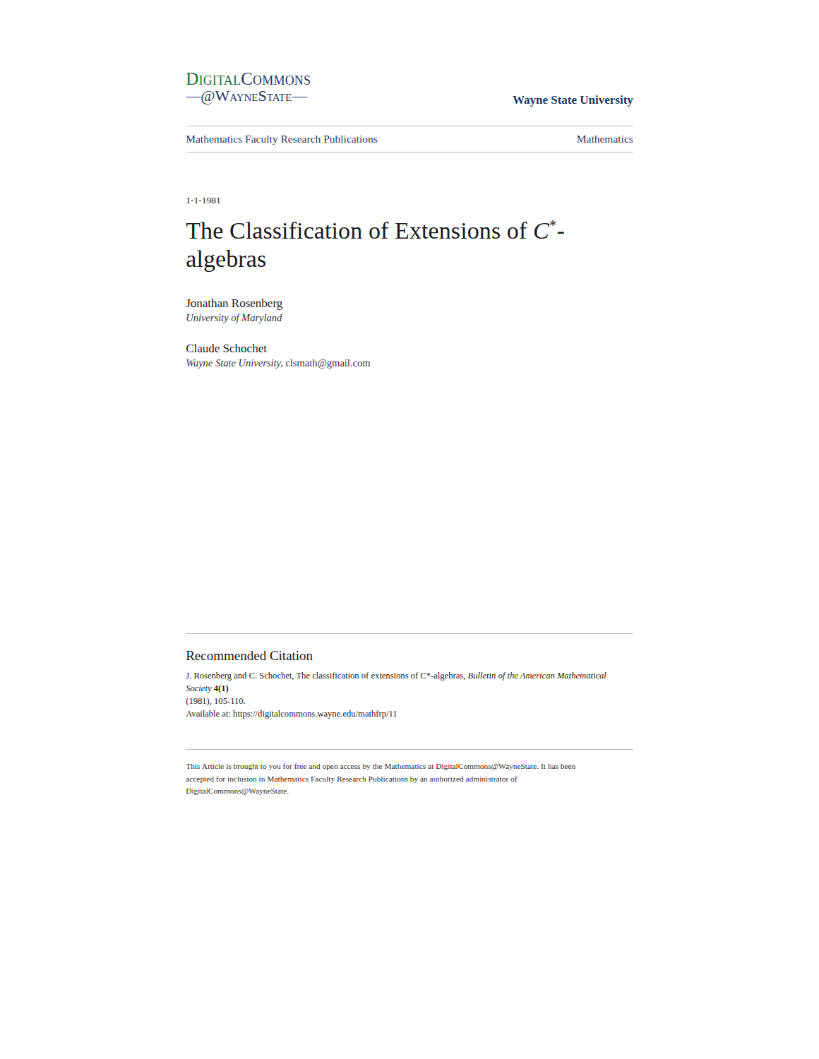Digital Commons
—@WayneState—
Wayne State University
Mathematics Faculty Research Publications
Mathematics
1-1-1981
The Classification of Extensions of C*-algebras
Jonathan Rosenberg
University of Maryland
Claude Schochet
Wayne State University, clsmath@gmail.com
Recommended Citation
J. Rosenberg and C. Schochet, The classification of extensions of C*-algebras, Bulletin of the American Mathematical Society 4(1)
(1981), 105-110.
Available at: https://digitalcommons.wayne.edu/mathfrp/11
This Article is brought to you for free and open access by the Mathematics at DigitalCommons@WayneState. It has been accepted for inclusion in Mathematics Faculty Research Publications by an authorized administrator of DigitalCommons@WayneState.